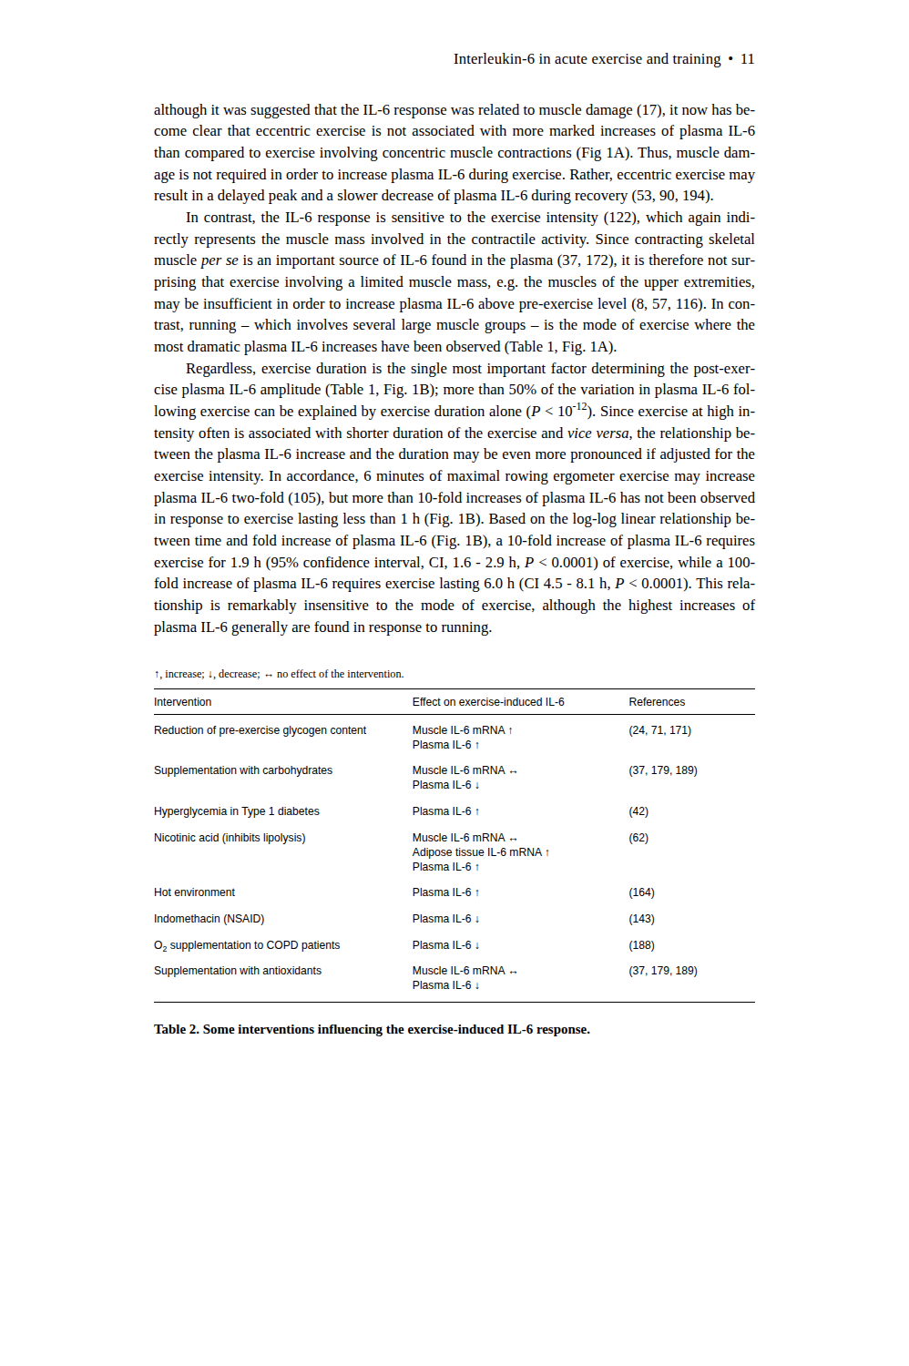Interleukin-6 in acute exercise and training•11
although it was suggested that the IL-6 response was related to muscle damage (17), it now has become clear that eccentric exercise is not associated with more marked increases of plasma IL-6 than compared to exercise involving concentric muscle contractions (Fig 1A). Thus, muscle damage is not required in order to increase plasma IL-6 during exercise. Rather, eccentric exercise may result in a delayed peak and a slower decrease of plasma IL-6 during recovery (53, 90, 194).
In contrast, the IL-6 response is sensitive to the exercise intensity (122), which again indirectly represents the muscle mass involved in the contractile activity. Since contracting skeletal muscle per se is an important source of IL-6 found in the plasma (37, 172), it is therefore not surprising that exercise involving a limited muscle mass, e.g. the muscles of the upper extremities, may be insufficient in order to increase plasma IL-6 above pre-exercise level (8, 57, 116). In contrast, running – which involves several large muscle groups – is the mode of exercise where the most dramatic plasma IL-6 increases have been observed (Table 1, Fig. 1A).
Regardless, exercise duration is the single most important factor determining the post-exercise plasma IL-6 amplitude (Table 1, Fig. 1B); more than 50% of the variation in plasma IL-6 following exercise can be explained by exercise duration alone (P < 10-12). Since exercise at high intensity often is associated with shorter duration of the exercise and vice versa, the relationship between the plasma IL-6 increase and the duration may be even more pronounced if adjusted for the exercise intensity. In accordance, 6 minutes of maximal rowing ergometer exercise may increase plasma IL-6 two-fold (105), but more than 10-fold increases of plasma IL-6 has not been observed in response to exercise lasting less than 1 h (Fig. 1B). Based on the log-log linear relationship between time and fold increase of plasma IL-6 (Fig. 1B), a 10-fold increase of plasma IL-6 requires exercise for 1.9 h (95% confidence interval, CI, 1.6 - 2.9 h, P < 0.0001) of exercise, while a 100-fold increase of plasma IL-6 requires exercise lasting 6.0 h (CI 4.5 - 8.1 h, P < 0.0001). This relationship is remarkably insensitive to the mode of exercise, although the highest increases of plasma IL-6 generally are found in response to running.
↑, increase; ↓, decrease; ↔ no effect of the intervention.
| Intervention | Effect on exercise-induced IL-6 | References |
| --- | --- | --- |
| Reduction of pre-exercise glycogen content | Muscle IL-6 mRNA ↑ Plasma IL-6 ↑ | (24, 71, 171) |
| Supplementation with carbohydrates | Muscle IL-6 mRNA ↔ Plasma IL-6 ↓ | (37, 179, 189) |
| Hyperglycemia in Type 1 diabetes | Plasma IL-6 ↑ | (42) |
| Nicotinic acid (inhibits lipolysis) | Muscle IL-6 mRNA ↔ Adipose tissue IL-6 mRNA ↑ Plasma IL-6 ↑ | (62) |
| Hot environment | Plasma IL-6 ↑ | (164) |
| Indomethacin (NSAID) | Plasma IL-6 ↓ | (143) |
| O 2 supplementation to COPD patients | Plasma IL-6 ↓ | (188) |
| Supplementation with antioxidants | Muscle IL-6 mRNA ↔ Plasma IL-6 ↓ | (37, 179, 189) |
Table 2. Some interventions influencing the exercise-induced IL-6 response.